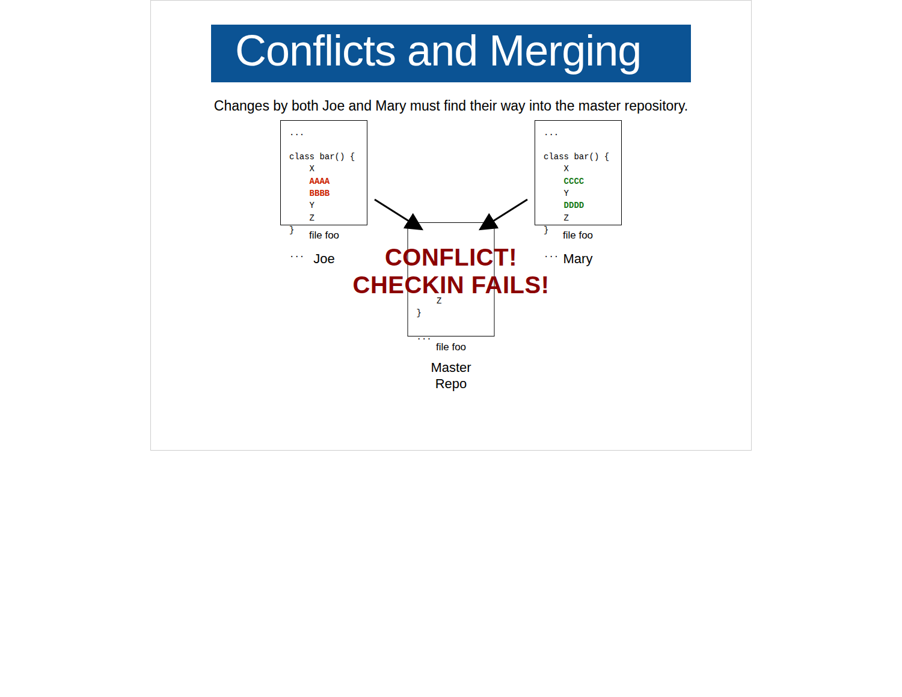Conflicts and Merging
Changes by both Joe and Mary must find their way into the master repository.
... class bar() { X AAAA BBBB Y Z } ...
... class bar() { X CCCC Y DDDD Z } ...
Z } ...
CONFLICT!
CHECKIN FAILS!
file foo
Joe
file foo
Mary
file foo
Master
Repo